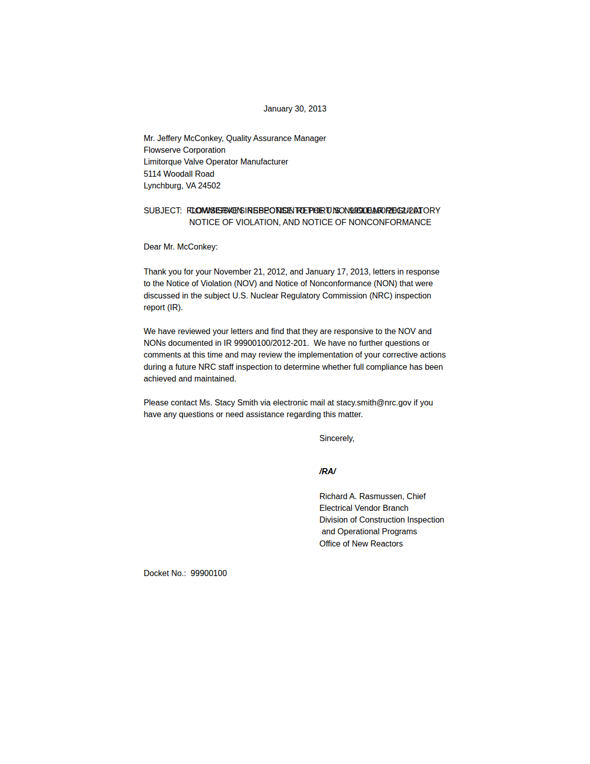January 30, 2013
Mr. Jeffery McConkey, Quality Assurance Manager
Flowserve Corporation
Limitorque Valve Operator Manufacturer
5114 Woodall Road
Lynchburg, VA 24502
SUBJECT: FLOWSERVE’S RESPONSE TO THE U.S. NUCLEAR REGULATORY COMMISSION INSPECTION REPORT NO. 99900100/2012-201 NOTICE OF VIOLATION, AND NOTICE OF NONCONFORMANCE
Dear Mr. McConkey:
Thank you for your November 21, 2012, and January 17, 2013, letters in response to the Notice of Violation (NOV) and Notice of Nonconformance (NON) that were discussed in the subject U.S. Nuclear Regulatory Commission (NRC) inspection report (IR).
We have reviewed your letters and find that they are responsive to the NOV and NONs documented in IR 99900100/2012-201. We have no further questions or comments at this time and may review the implementation of your corrective actions during a future NRC staff inspection to determine whether full compliance has been achieved and maintained.
Please contact Ms. Stacy Smith via electronic mail at stacy.smith@nrc.gov if you have any questions or need assistance regarding this matter.
Sincerely,
/RA/
Richard A. Rasmussen, Chief
Electrical Vendor Branch
Division of Construction Inspection
and Operational Programs
Office of New Reactors
Docket No.: 99900100